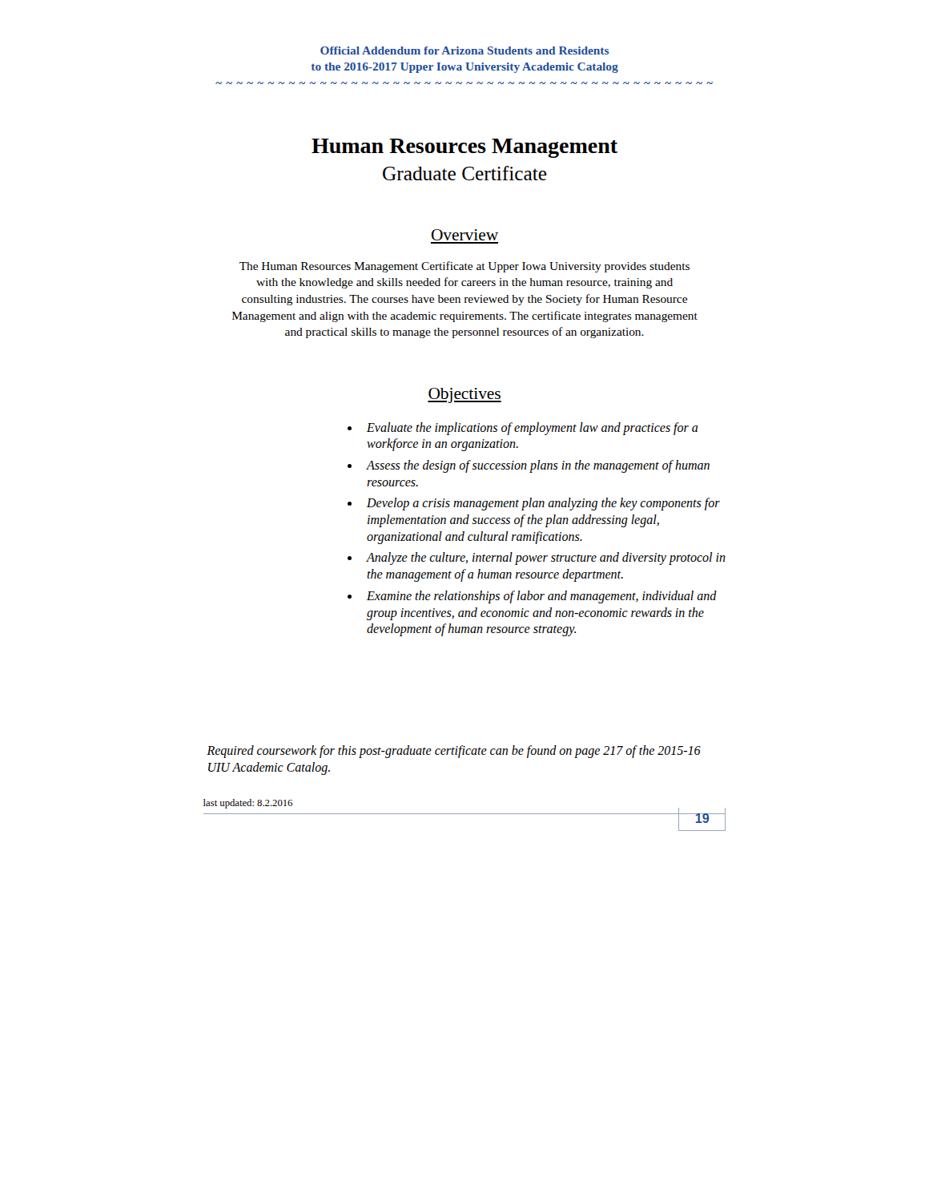Official Addendum for Arizona Students and Residents
to the 2016-2017 Upper Iowa University Academic Catalog
~ ~ ~ ~ ~ ~ ~ ~ ~ ~ ~ ~ ~ ~ ~ ~ ~ ~ ~ ~ ~ ~ ~ ~ ~ ~ ~ ~ ~ ~ ~ ~ ~ ~ ~ ~ ~ ~ ~ ~ ~ ~ ~ ~ ~ ~ ~ ~
Human Resources Management
Graduate Certificate
Overview
The Human Resources Management Certificate at Upper Iowa University provides students with the knowledge and skills needed for careers in the human resource, training and consulting industries. The courses have been reviewed by the Society for Human Resource Management and align with the academic requirements. The certificate integrates management and practical skills to manage the personnel resources of an organization.
Objectives
Evaluate the implications of employment law and practices for a workforce in an organization.
Assess the design of succession plans in the management of human resources.
Develop a crisis management plan analyzing the key components for implementation and success of the plan addressing legal, organizational and cultural ramifications.
Analyze the culture, internal power structure and diversity protocol in the management of a human resource department.
Examine the relationships of labor and management, individual and group incentives, and economic and non-economic rewards in the development of human resource strategy.
Required coursework for this post-graduate certificate can be found on page 217 of the 2015-16 UIU Academic Catalog.
last updated: 8.2.2016
19